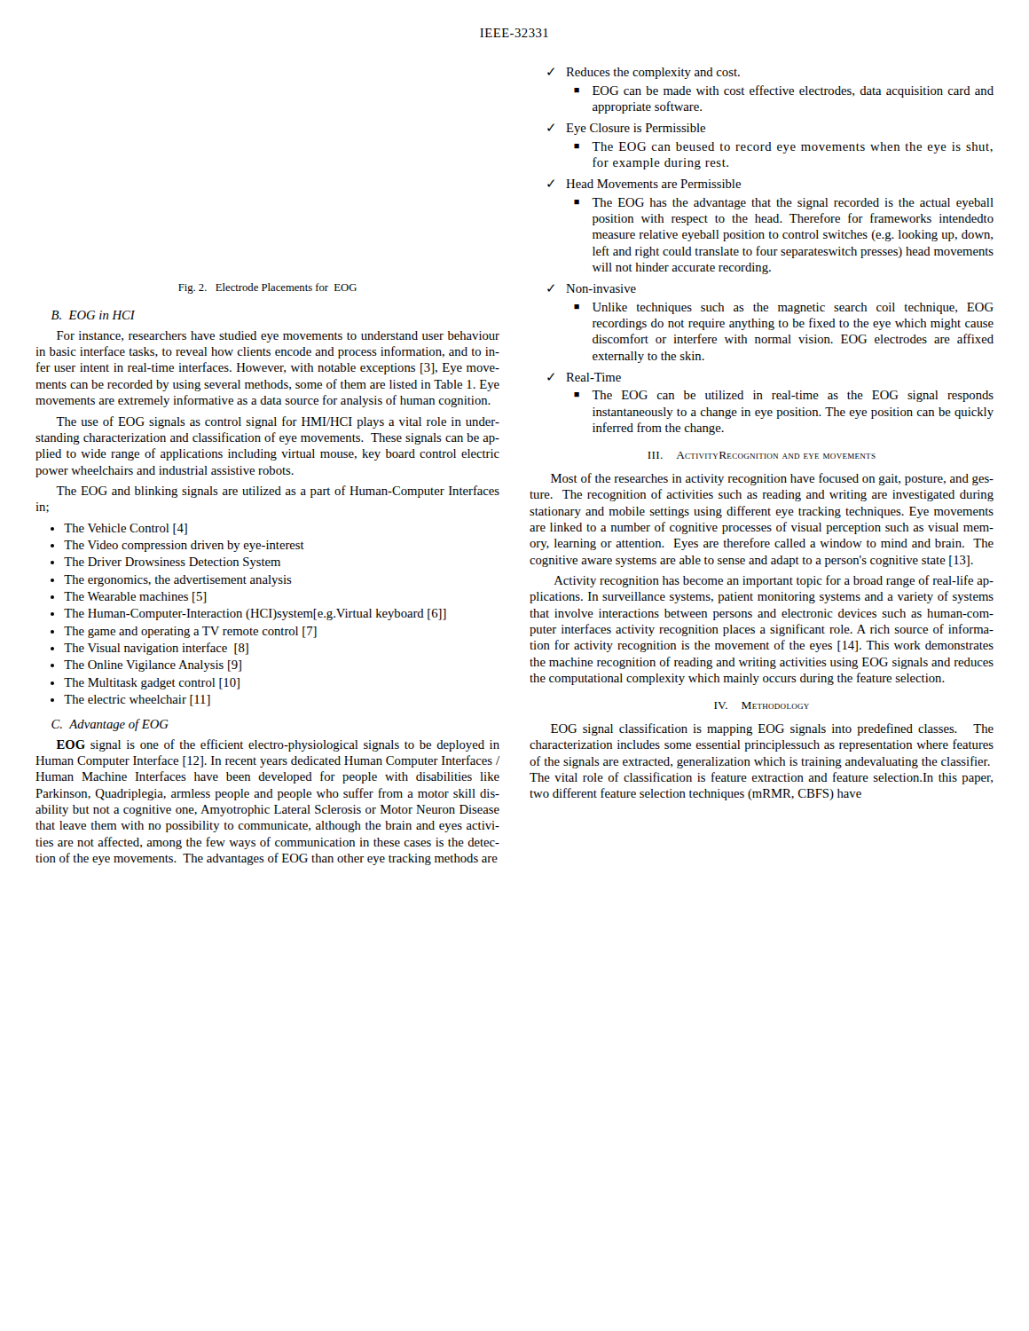IEEE-32331
Fig. 2. Electrode Placements for EOG
B. EOG in HCI
For instance, researchers have studied eye movements to understand user behaviour in basic interface tasks, to reveal how clients encode and process information, and to infer user intent in real-time interfaces. However, with notable exceptions [3], Eye movements can be recorded by using several methods, some of them are listed in Table 1. Eye movements are extremely informative as a data source for analysis of human cognition.
The use of EOG signals as control signal for HMI/HCI plays a vital role in understanding characterization and classification of eye movements. These signals can be applied to wide range of applications including virtual mouse, key board control electric power wheelchairs and industrial assistive robots.
The EOG and blinking signals are utilized as a part of Human-Computer Interfaces in;
The Vehicle Control [4]
The Video compression driven by eye-interest
The Driver Drowsiness Detection System
The ergonomics, the advertisement analysis
The Wearable machines [5]
The Human-Computer-Interaction (HCI)system[e.g.Virtual keyboard [6]]
The game and operating a TV remote control [7]
The Visual navigation interface [8]
The Online Vigilance Analysis [9]
The Multitask gadget control [10]
The electric wheelchair [11]
C. Advantage of EOG
EOG signal is one of the efficient electro-physiological signals to be deployed in Human Computer Interface [12]. In recent years dedicated Human Computer Interfaces / Human Machine Interfaces have been developed for people with disabilities like Parkinson, Quadriplegia, armless people and people who suffer from a motor skill disability but not a cognitive one, Amyotrophic Lateral Sclerosis or Motor Neuron Disease that leave them with no possibility to communicate, although the brain and eyes activities are not affected, among the few ways of communication in these cases is the detection of the eye movements. The advantages of EOG than other eye tracking methods are
Reduces the complexity and cost.
EOG can be made with cost effective electrodes, data acquisition card and appropriate software.
Eye Closure is Permissible
The EOG can beused to record eye movements when the eye is shut, for example during rest.
Head Movements are Permissible
The EOG has the advantage that the signal recorded is the actual eyeball position with respect to the head. Therefore for frameworks intendedto measure relative eyeball position to control switches (e.g. looking up, down, left and right could translate to four separateswitch presses) head movements will not hinder accurate recording.
Non-invasive
Unlike techniques such as the magnetic search coil technique, EOG recordings do not require anything to be fixed to the eye which might cause discomfort or interfere with normal vision. EOG electrodes are affixed externally to the skin.
Real-Time
The EOG can be utilized in real-time as the EOG signal responds instantaneously to a change in eye position. The eye position can be quickly inferred from the change.
III. ActivityRecognition and eye movements
Most of the researches in activity recognition have focused on gait, posture, and gesture. The recognition of activities such as reading and writing are investigated during stationary and mobile settings using different eye tracking techniques. Eye movements are linked to a number of cognitive processes of visual perception such as visual memory, learning or attention. Eyes are therefore called a window to mind and brain. The cognitive aware systems are able to sense and adapt to a person's cognitive state [13].
Activity recognition has become an important topic for a broad range of real-life applications. In surveillance systems, patient monitoring systems and a variety of systems that involve interactions between persons and electronic devices such as human-computer interfaces activity recognition places a significant role. A rich source of information for activity recognition is the movement of the eyes [14]. This work demonstrates the machine recognition of reading and writing activities using EOG signals and reduces the computational complexity which mainly occurs during the feature selection.
IV. Methodology
EOG signal classification is mapping EOG signals into predefined classes. The characterization includes some essential principlessuch as representation where features of the signals are extracted, generalization which is training andevaluating the classifier. The vital role of classification is feature extraction and feature selection.In this paper, two different feature selection techniques (mRMR, CBFS) have